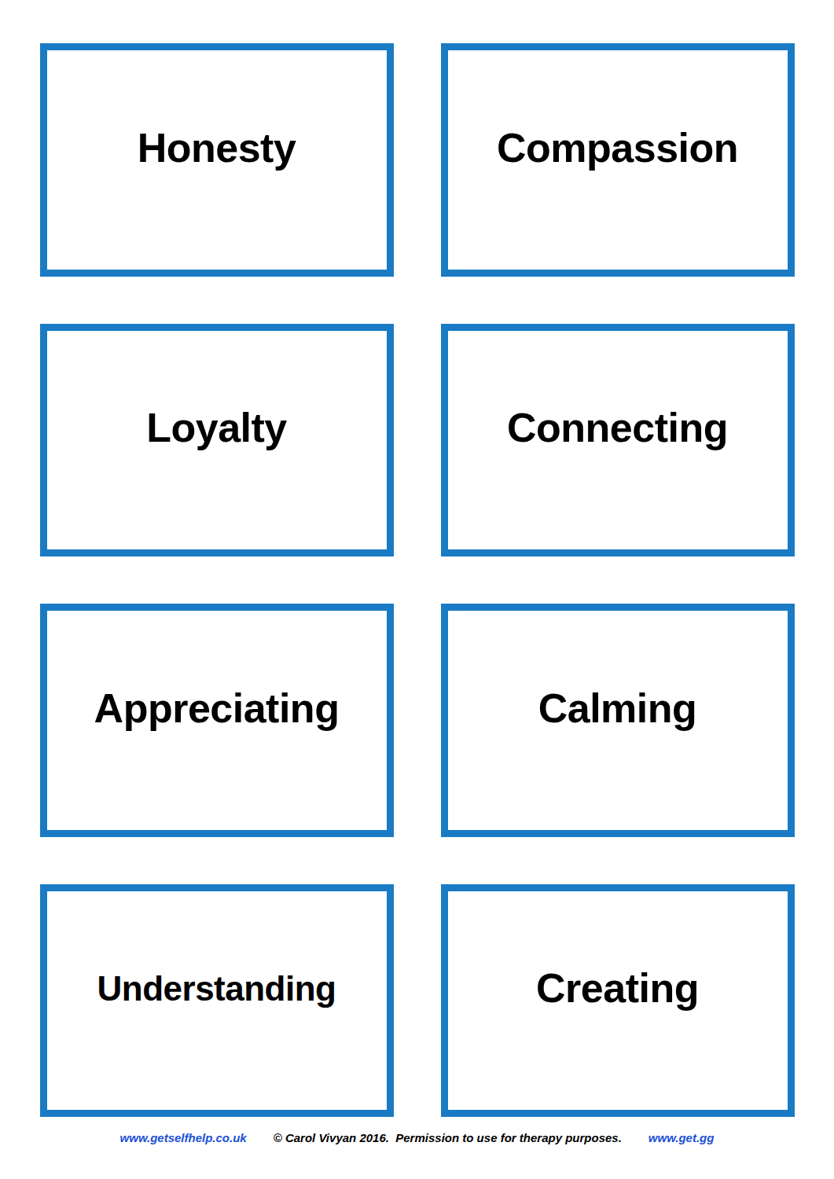Honesty
Compassion
Loyalty
Connecting
Appreciating
Calming
Understanding
Creating
www.getselfhelp.co.uk © Carol Vivyan 2016. Permission to use for therapy purposes. www.get.gg